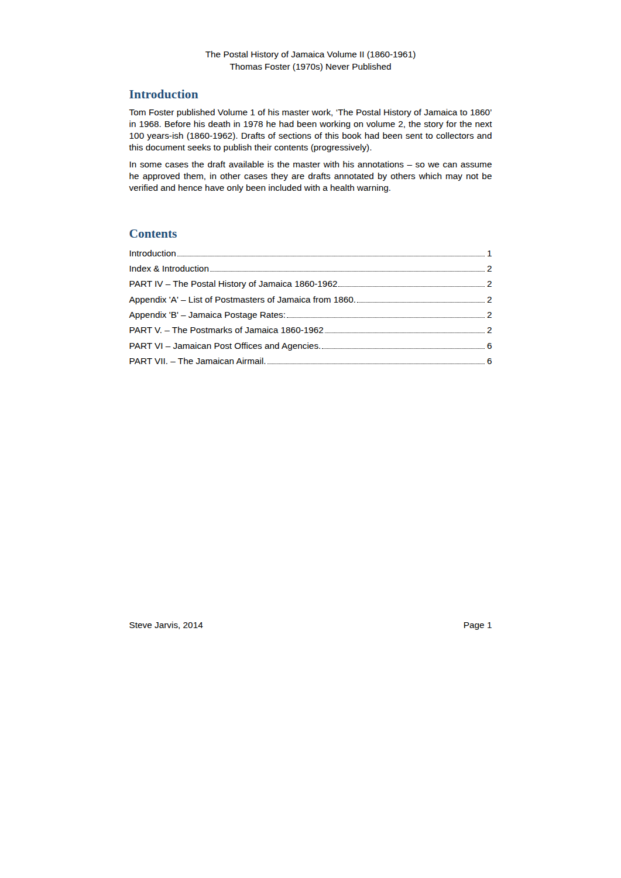The Postal History of Jamaica Volume II (1860-1961)
Thomas Foster (1970s) Never Published
Introduction
Tom Foster published Volume 1 of his master work, ‘The Postal History of Jamaica to 1860’ in 1968. Before his death in 1978 he had been working on volume 2, the story for the next 100 years-ish (1860-1962). Drafts of sections of this book had been sent to collectors and this document seeks to publish their contents (progressively).
In some cases the draft available is the master with his annotations – so we can assume he approved them, in other cases they are drafts annotated by others which may not be verified and hence have only been included with a health warning.
Contents
Introduction 1
Index & Introduction 2
PART IV – The Postal History of Jamaica 1860-1962 2
Appendix 'A' – List of Postmasters of Jamaica from 1860. 2
Appendix 'B' – Jamaica Postage Rates: 2
PART V. – The Postmarks of Jamaica 1860-1962 2
PART VI – Jamaican Post Offices and Agencies. 6
PART VII. – The Jamaican Airmail. 6
Steve Jarvis, 2014 Page 1